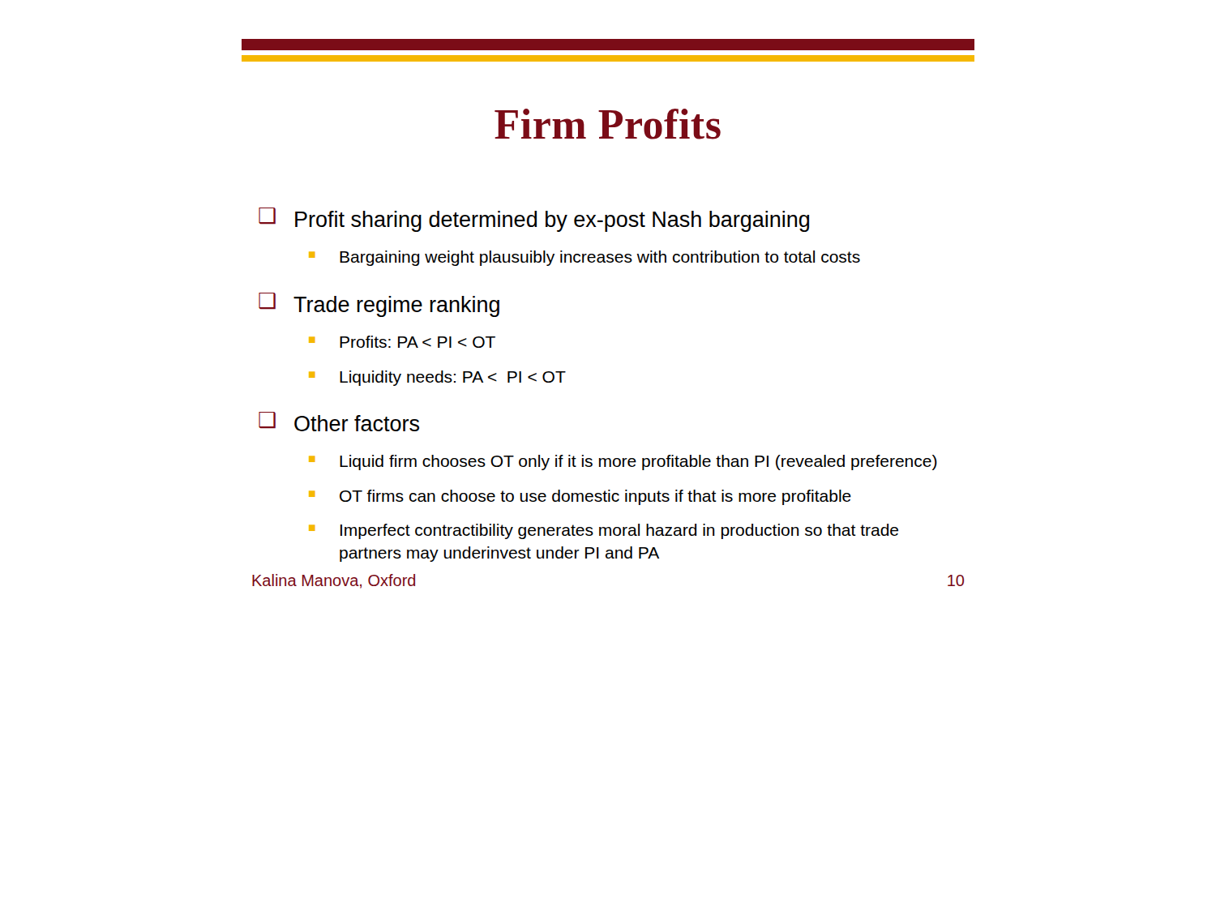Firm Profits
Profit sharing determined by ex-post Nash bargaining
Bargaining weight plausuibly increases with contribution to total costs
Trade regime ranking
Profits: PA < PI < OT
Liquidity needs: PA < PI < OT
Other factors
Liquid firm chooses OT only if it is more profitable than PI (revealed preference)
OT firms can choose to use domestic inputs if that is more profitable
Imperfect contractibility generates moral hazard in production so that trade partners may underinvest under PI and PA
Kalina Manova, Oxford 10